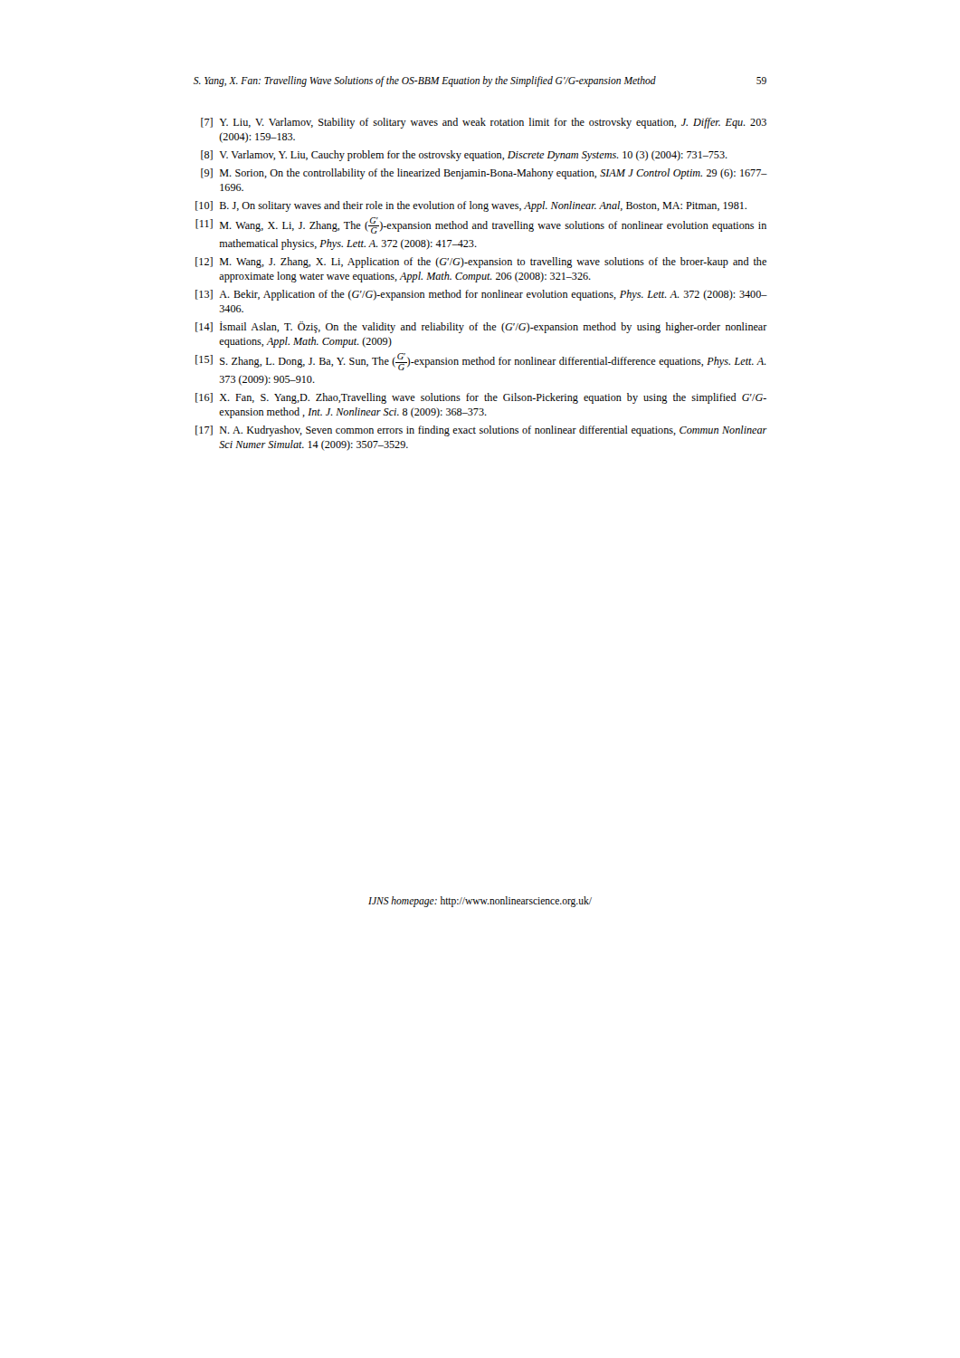S. Yang, X. Fan: Travelling Wave Solutions of the OS-BBM Equation by the Simplified G′/G-expansion Method 59
[7] Y. Liu, V. Varlamov, Stability of solitary waves and weak rotation limit for the ostrovsky equation, J. Differ. Equ. 203 (2004): 159–183.
[8] V. Varlamov, Y. Liu, Cauchy problem for the ostrovsky equation, Discrete Dynam Systems. 10 (3) (2004): 731–753.
[9] M. Sorion, On the controllability of the linearized Benjamin-Bona-Mahony equation, SIAM J Control Optim. 29 (6): 1677–1696.
[10] B. J, On solitary waves and their role in the evolution of long waves, Appl. Nonlinear. Anal, Boston, MA: Pitman, 1981.
[11] M. Wang, X. Li, J. Zhang, The (G′G)-expansion method and travelling wave solutions of nonlinear evolution equations in mathematical physics, Phys. Lett. A. 372 (2008): 417–423.
[12] M. Wang, J. Zhang, X. Li, Application of the (G′/G)-expansion to travelling wave solutions of the broer-kaup and the approximate long water wave equations, Appl. Math. Comput. 206 (2008): 321–326.
[13] A. Bekir, Application of the (G′/G)-expansion method for nonlinear evolution equations, Phys. Lett. A. 372 (2008): 3400–3406.
[14] İsmail Aslan, T. Öziş, On the validity and reliability of the (G′/G)-expansion method by using higher-order nonlinear equations, Appl. Math. Comput. (2009)
[15] S. Zhang, L. Dong, J. Ba, Y. Sun, The (G′G)-expansion method for nonlinear differential-difference equations, Phys. Lett. A. 373 (2009): 905–910.
[16] X. Fan, S. Yang,D. Zhao,Travelling wave solutions for the Gilson-Pickering equation by using the simplified G′/G-expansion method , Int. J. Nonlinear Sci. 8 (2009): 368–373.
[17] N. A. Kudryashov, Seven common errors in finding exact solutions of nonlinear differential equations, Commun Nonlinear Sci Numer Simulat. 14 (2009): 3507–3529.
IJNS homepage: http://www.nonlinearscience.org.uk/